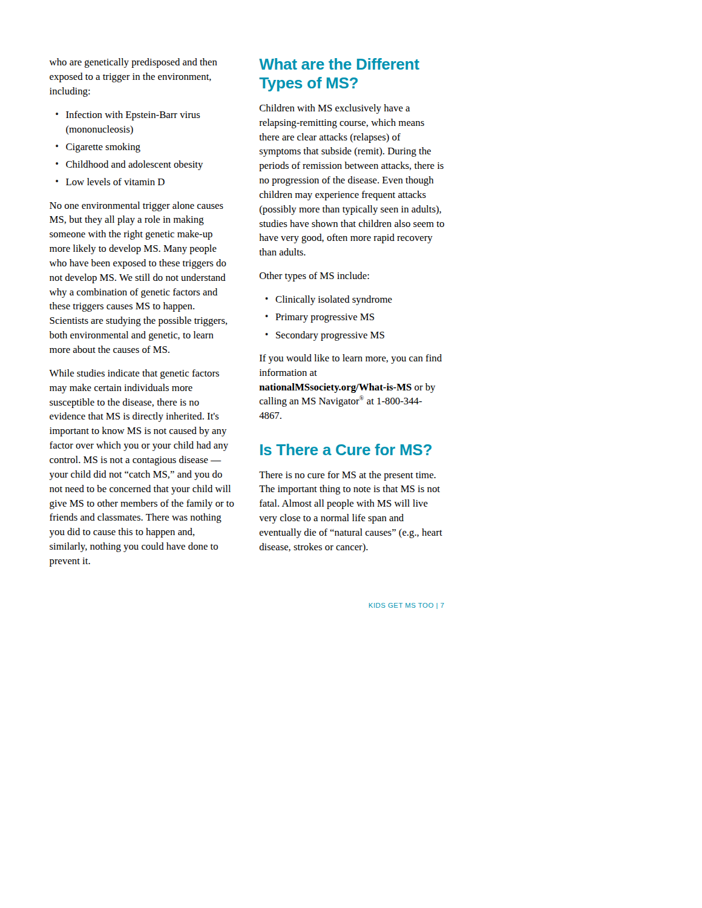who are genetically predisposed and then exposed to a trigger in the environment, including:
Infection with Epstein-Barr virus (mononucleosis)
Cigarette smoking
Childhood and adolescent obesity
Low levels of vitamin D
No one environmental trigger alone causes MS, but they all play a role in making someone with the right genetic make-up more likely to develop MS. Many people who have been exposed to these triggers do not develop MS. We still do not understand why a combination of genetic factors and these triggers causes MS to happen. Scientists are studying the possible triggers, both environmental and genetic, to learn more about the causes of MS.
While studies indicate that genetic factors may make certain individuals more susceptible to the disease, there is no evidence that MS is directly inherited. It's important to know MS is not caused by any factor over which you or your child had any control. MS is not a contagious disease — your child did not “catch MS,” and you do not need to be concerned that your child will give MS to other members of the family or to friends and classmates. There was nothing you did to cause this to happen and, similarly, nothing you could have done to prevent it.
What are the Different Types of MS?
Children with MS exclusively have a relapsing-remitting course, which means there are clear attacks (relapses) of symptoms that subside (remit). During the periods of remission between attacks, there is no progression of the disease. Even though children may experience frequent attacks (possibly more than typically seen in adults), studies have shown that children also seem to have very good, often more rapid recovery than adults.
Other types of MS include:
Clinically isolated syndrome
Primary progressive MS
Secondary progressive MS
If you would like to learn more, you can find information at nationalMSsociety.org/What-is-MS or by calling an MS Navigator® at 1-800-344-4867.
Is There a Cure for MS?
There is no cure for MS at the present time. The important thing to note is that MS is not fatal. Almost all people with MS will live very close to a normal life span and eventually die of “natural causes” (e.g., heart disease, strokes or cancer).
KIDS GET MS TOO | 7